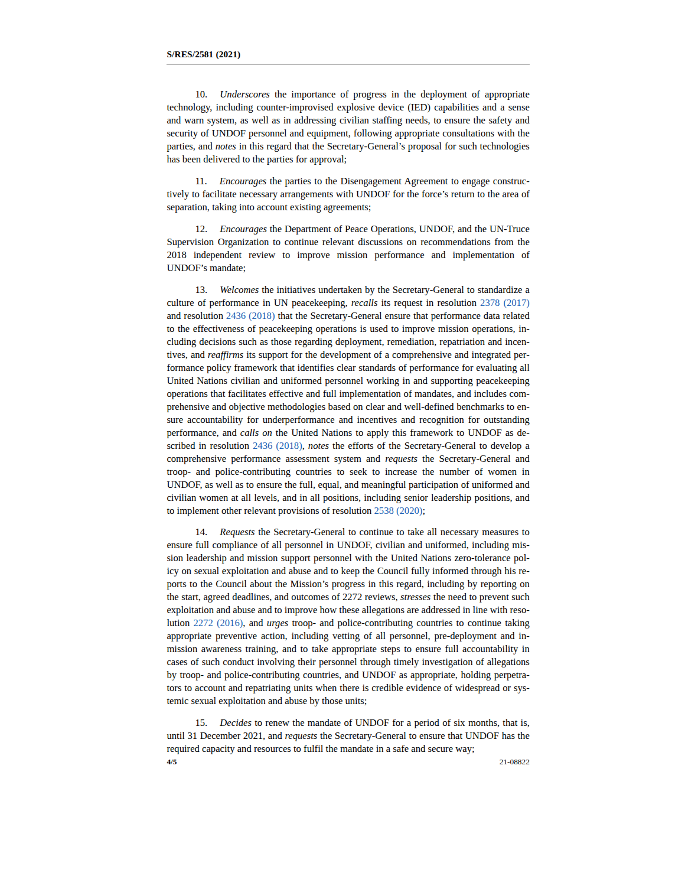S/RES/2581 (2021)
10. Underscores the importance of progress in the deployment of appropriate technology, including counter-improvised explosive device (IED) capabilities and a sense and warn system, as well as in addressing civilian staffing needs, to ensure the safety and security of UNDOF personnel and equipment, following appropriate consultations with the parties, and notes in this regard that the Secretary-General’s proposal for such technologies has been delivered to the parties for approval;
11. Encourages the parties to the Disengagement Agreement to engage constructively to facilitate necessary arrangements with UNDOF for the force’s return to the area of separation, taking into account existing agreements;
12. Encourages the Department of Peace Operations, UNDOF, and the UN-Truce Supervision Organization to continue relevant discussions on recommendations from the 2018 independent review to improve mission performance and implementation of UNDOF’s mandate;
13. Welcomes the initiatives undertaken by the Secretary-General to standardize a culture of performance in UN peacekeeping, recalls its request in resolution 2378 (2017) and resolution 2436 (2018) that the Secretary-General ensure that performance data related to the effectiveness of peacekeeping operations is used to improve mission operations, including decisions such as those regarding deployment, remediation, repatriation and incentives, and reaffirms its support for the development of a comprehensive and integrated performance policy framework that identifies clear standards of performance for evaluating all United Nations civilian and uniformed personnel working in and supporting peacekeeping operations that facilitates effective and full implementation of mandates, and includes comprehensive and objective methodologies based on clear and well-defined benchmarks to ensure accountability for underperformance and incentives and recognition for outstanding performance, and calls on the United Nations to apply this framework to UNDOF as described in resolution 2436 (2018), notes the efforts of the Secretary-General to develop a comprehensive performance assessment system and requests the Secretary-General and troop- and police-contributing countries to seek to increase the number of women in UNDOF, as well as to ensure the full, equal, and meaningful participation of uniformed and civilian women at all levels, and in all positions, including senior leadership positions, and to implement other relevant provisions of resolution 2538 (2020);
14. Requests the Secretary-General to continue to take all necessary measures to ensure full compliance of all personnel in UNDOF, civilian and uniformed, including mission leadership and mission support personnel with the United Nations zero-tolerance policy on sexual exploitation and abuse and to keep the Council fully informed through his reports to the Council about the Mission’s progress in this regard, including by reporting on the start, agreed deadlines, and outcomes of 2272 reviews, stresses the need to prevent such exploitation and abuse and to improve how these allegations are addressed in line with resolution 2272 (2016), and urges troop- and police-contributing countries to continue taking appropriate preventive action, including vetting of all personnel, pre-deployment and in-mission awareness training, and to take appropriate steps to ensure full accountability in cases of such conduct involving their personnel through timely investigation of allegations by troop- and police-contributing countries, and UNDOF as appropriate, holding perpetrators to account and repatriating units when there is credible evidence of widespread or systemic sexual exploitation and abuse by those units;
15. Decides to renew the mandate of UNDOF for a period of six months, that is, until 31 December 2021, and requests the Secretary-General to ensure that UNDOF has the required capacity and resources to fulfil the mandate in a safe and secure way;
4/5 21-08822